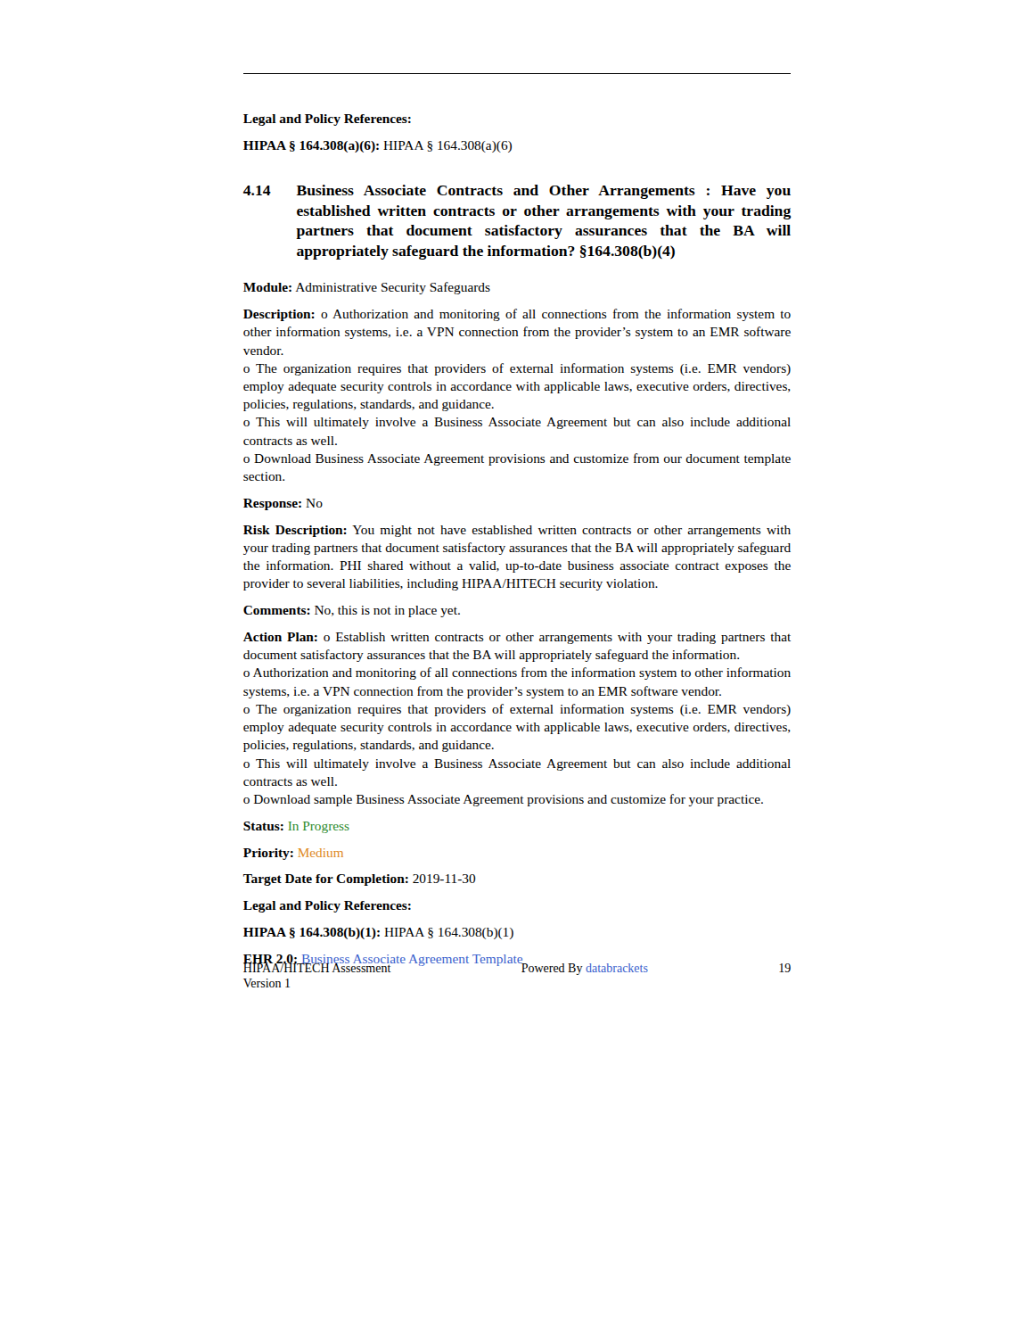Legal and Policy References:
HIPAA § 164.308(a)(6): HIPAA § 164.308(a)(6)
4.14 Business Associate Contracts and Other Arrangements : Have you established written contracts or other arrangements with your trading partners that document satisfactory assurances that the BA will appropriately safeguard the information? §164.308(b)(4)
Module: Administrative Security Safeguards
Description: o Authorization and monitoring of all connections from the information system to other information systems, i.e. a VPN connection from the provider’s system to an EMR software vendor. o The organization requires that providers of external information systems (i.e. EMR vendors) employ adequate security controls in accordance with applicable laws, executive orders, directives, policies, regulations, standards, and guidance. o This will ultimately involve a Business Associate Agreement but can also include additional contracts as well. o Download Business Associate Agreement provisions and customize from our document template section.
Response: No
Risk Description: You might not have established written contracts or other arrangements with your trading partners that document satisfactory assurances that the BA will appropriately safeguard the information. PHI shared without a valid, up-to-date business associate contract exposes the provider to several liabilities, including HIPAA/HITECH security violation.
Comments: No, this is not in place yet.
Action Plan: o Establish written contracts or other arrangements with your trading partners that document satisfactory assurances that the BA will appropriately safeguard the information. o Authorization and monitoring of all connections from the information system to other information systems, i.e. a VPN connection from the provider’s system to an EMR software vendor. o The organization requires that providers of external information systems (i.e. EMR vendors) employ adequate security controls in accordance with applicable laws, executive orders, directives, policies, regulations, standards, and guidance. o This will ultimately involve a Business Associate Agreement but can also include additional contracts as well. o Download sample Business Associate Agreement provisions and customize for your practice.
Status: In Progress
Priority: Medium
Target Date for Completion: 2019-11-30
Legal and Policy References:
HIPAA § 164.308(b)(1): HIPAA § 164.308(b)(1)
EHR 2.0: Business Associate Agreement Template
HIPAA/HITECH Assessment
Version 1
Powered By databrackets
19